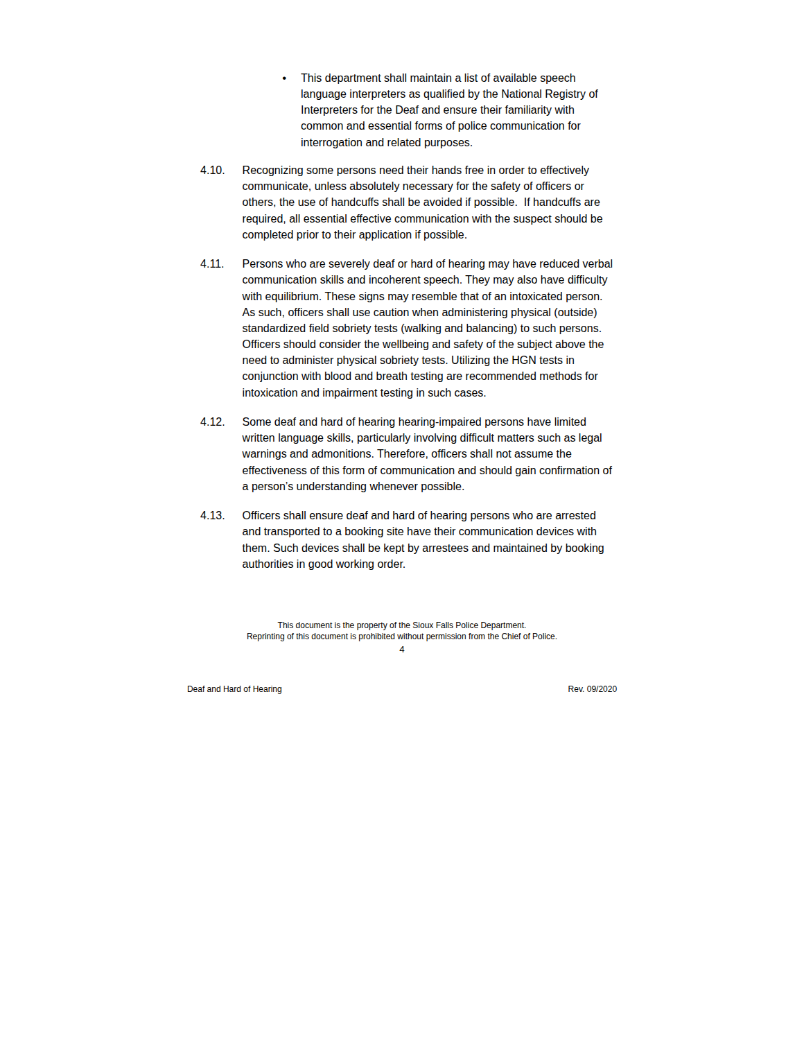This department shall maintain a list of available speech language interpreters as qualified by the National Registry of Interpreters for the Deaf and ensure their familiarity with common and essential forms of police communication for interrogation and related purposes.
4.10.
Recognizing some persons need their hands free in order to effectively communicate, unless absolutely necessary for the safety of officers or others, the use of handcuffs shall be avoided if possible. If handcuffs are required, all essential effective communication with the suspect should be completed prior to their application if possible.
4.11.
Persons who are severely deaf or hard of hearing may have reduced verbal communication skills and incoherent speech. They may also have difficulty with equilibrium. These signs may resemble that of an intoxicated person. As such, officers shall use caution when administering physical (outside) standardized field sobriety tests (walking and balancing) to such persons. Officers should consider the wellbeing and safety of the subject above the need to administer physical sobriety tests. Utilizing the HGN tests in conjunction with blood and breath testing are recommended methods for intoxication and impairment testing in such cases.
4.12.
Some deaf and hard of hearing hearing-impaired persons have limited written language skills, particularly involving difficult matters such as legal warnings and admonitions. Therefore, officers shall not assume the effectiveness of this form of communication and should gain confirmation of a person’s understanding whenever possible.
4.13.
Officers shall ensure deaf and hard of hearing persons who are arrested and transported to a booking site have their communication devices with them. Such devices shall be kept by arrestees and maintained by booking authorities in good working order.
This document is the property of the Sioux Falls Police Department.
Reprinting of this document is prohibited without permission from the Chief of Police.
4
Deaf and Hard of Hearing
Rev. 09/2020